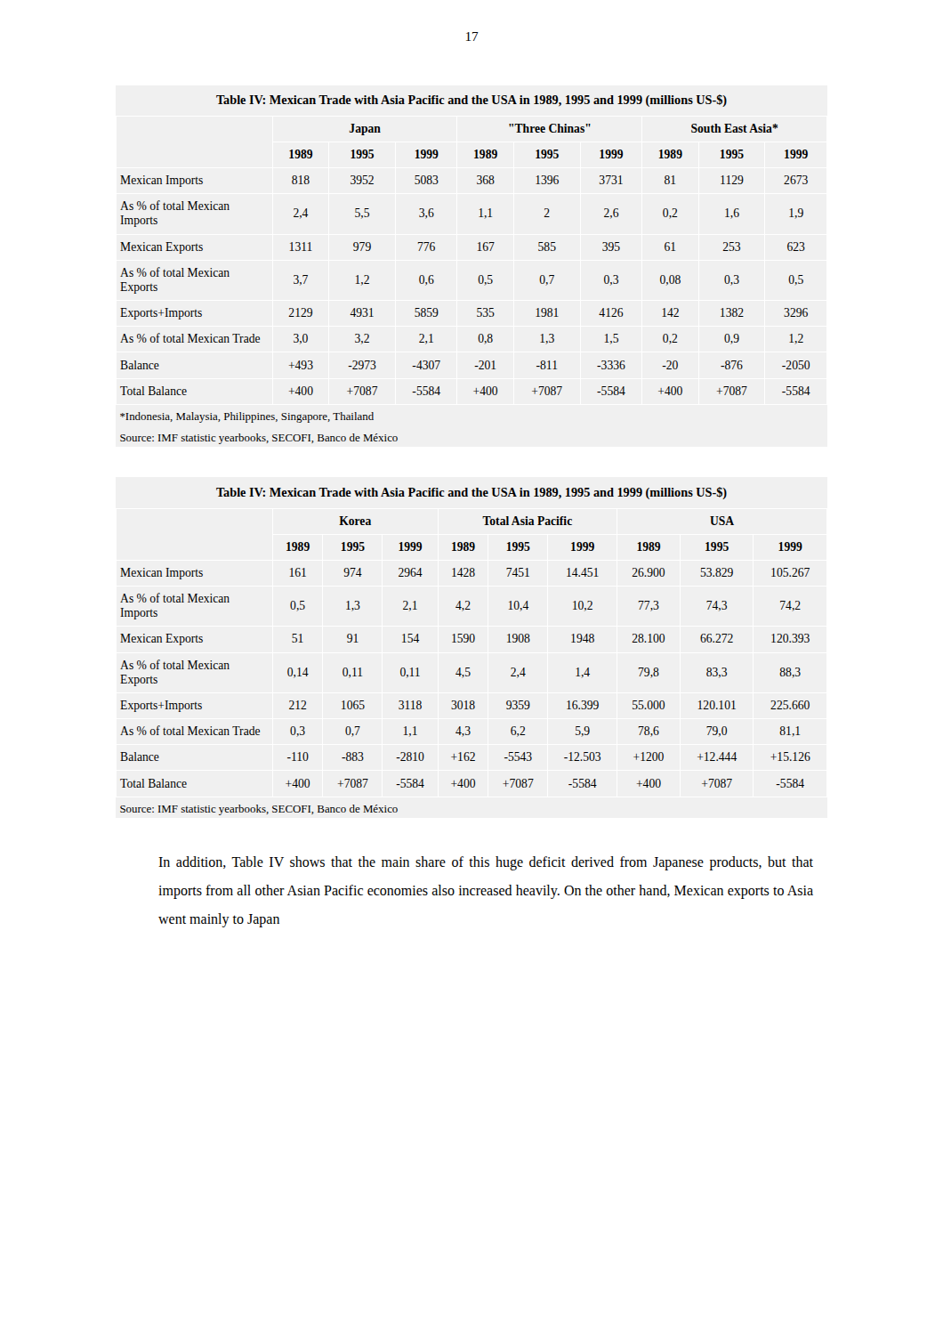17
Table IV: Mexican Trade with Asia Pacific and the USA in 1989, 1995 and 1999 (millions US-$)
| | Japan | "Three Chinas" | South East Asia* |
| --- | --- | --- | --- |
| 1989 | 1995 | 1999 | 1989 | 1995 | 1999 | 1989 | 1995 | 1999 |
| Mexican Imports | 818 | 3952 | 5083 | 368 | 1396 | 3731 | 81 | 1129 | 2673 |
| As % of total Mexican Imports | 2,4 | 5,5 | 3,6 | 1,1 | 2 | 2,6 | 0,2 | 1,6 | 1,9 |
| Mexican Exports | 1311 | 979 | 776 | 167 | 585 | 395 | 61 | 253 | 623 |
| As % of total Mexican Exports | 3,7 | 1,2 | 0,6 | 0,5 | 0,7 | 0,3 | 0,08 | 0,3 | 0,5 |
| Exports+Imports | 2129 | 4931 | 5859 | 535 | 1981 | 4126 | 142 | 1382 | 3296 |
| As % of total Mexican Trade | 3,0 | 3,2 | 2,1 | 0,8 | 1,3 | 1,5 | 0,2 | 0,9 | 1,2 |
| Balance | +493 | -2973 | -4307 | -201 | -811 | -3336 | -20 | -876 | -2050 |
| Total Balance | +400 | +7087 | -5584 | +400 | +7087 | -5584 | +400 | +7087 | -5584 |
| *Indonesia, Malaysia, Philippines, Singapore, Thailand |
| Source: IMF statistic yearbooks, SECOFI, Banco de México |
Table IV: Mexican Trade with Asia Pacific and the USA in 1989, 1995 and 1999 (millions US-$)
| | Korea | Total Asia Pacific | USA |
| --- | --- | --- | --- |
| 1989 | 1995 | 1999 | 1989 | 1995 | 1999 | 1989 | 1995 | 1999 |
| Mexican Imports | 161 | 974 | 2964 | 1428 | 7451 | 14.451 | 26.900 | 53.829 | 105.267 |
| As % of total Mexican Imports | 0,5 | 1,3 | 2,1 | 4,2 | 10,4 | 10,2 | 77,3 | 74,3 | 74,2 |
| Mexican Exports | 51 | 91 | 154 | 1590 | 1908 | 1948 | 28.100 | 66.272 | 120.393 |
| As % of total Mexican Exports | 0,14 | 0,11 | 0,11 | 4,5 | 2,4 | 1,4 | 79,8 | 83,3 | 88,3 |
| Exports+Imports | 212 | 1065 | 3118 | 3018 | 9359 | 16.399 | 55.000 | 120.101 | 225.660 |
| As % of total Mexican Trade | 0,3 | 0,7 | 1,1 | 4,3 | 6,2 | 5,9 | 78,6 | 79,0 | 81,1 |
| Balance | -110 | -883 | -2810 | +162 | -5543 | -12.503 | +1200 | +12.444 | +15.126 |
| Total Balance | +400 | +7087 | -5584 | +400 | +7087 | -5584 | +400 | +7087 | -5584 |
| Source: IMF statistic yearbooks, SECOFI, Banco de México |
In addition, Table IV shows that the main share of this huge deficit derived from Japanese products, but that imports from all other Asian Pacific economies also increased heavily. On the other hand, Mexican exports to Asia went mainly to Japan